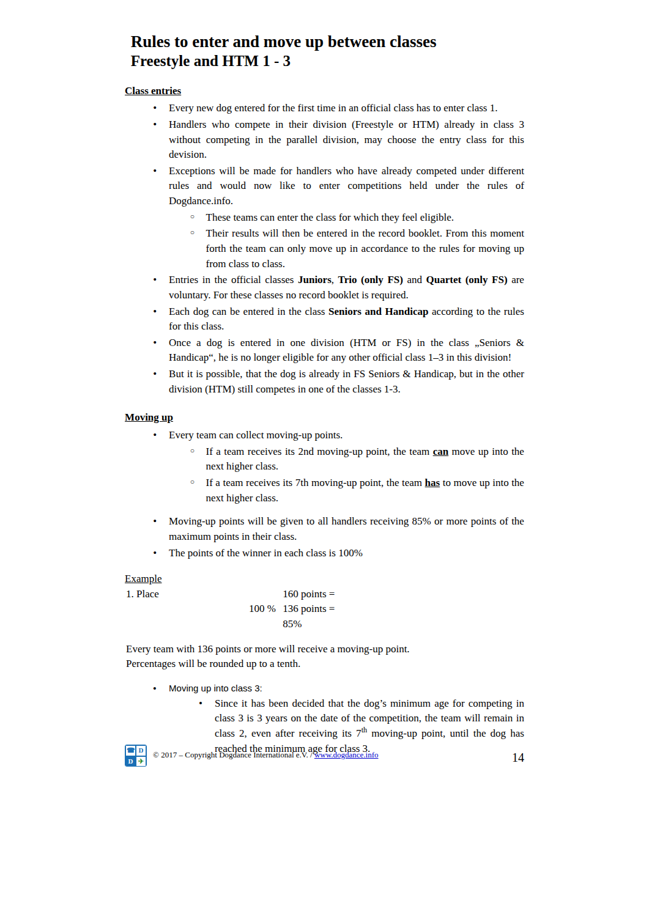Rules to enter and move up between classes Freestyle and HTM 1 - 3
Class entries
Every new dog entered for the first time in an official class has to enter class 1.
Handlers who compete in their division (Freestyle or HTM) already in class 3 without competing in the parallel division, may choose the entry class for this devision.
Exceptions will be made for handlers who have already competed under different rules and would now like to enter competitions held under the rules of Dogdance.info.
These teams can enter the class for which they feel eligible.
Their results will then be entered in the record booklet. From this moment forth the team can only move up in accordance to the rules for moving up from class to class.
Entries in the official classes Juniors, Trio (only FS) and Quartet (only FS) are voluntary. For these classes no record booklet is required.
Each dog can be entered in the class Seniors and Handicap according to the rules for this class.
Once a dog is entered in one division (HTM or FS) in the class „Seniors & Handicap“, he is no longer eligible for any other official class 1–3 in this division!
But it is possible, that the dog is already in FS Seniors & Handicap, but in the other division (HTM) still competes in one of the classes 1-3.
Moving up
Every team can collect moving-up points.
If a team receives its 2nd moving-up point, the team can move up into the next higher class.
If a team receives its 7th moving-up point, the team has to move up into the next higher class.
Moving-up points will be given to all handlers receiving 85% or more points of the maximum points in their class.
The points of the winner in each class is 100%
Example
| 1. Place | 160 points = |
| 100 % | 136 points = |
| | 85% |
Every team with 136 points or more will receive a moving-up point.
Percentages will be rounded up to a tenth.
Moving up into class 3:
Since it has been decided that the dog’s minimum age for competing in class 3 is 3 years on the date of the competition, the team will remain in class 2, even after receiving its 7th moving-up point, until the dog has reached the minimum age for class 3.
☎DD✈
© 2017 – Copyright Dogdance International e.V. / www.dogdance.info
14